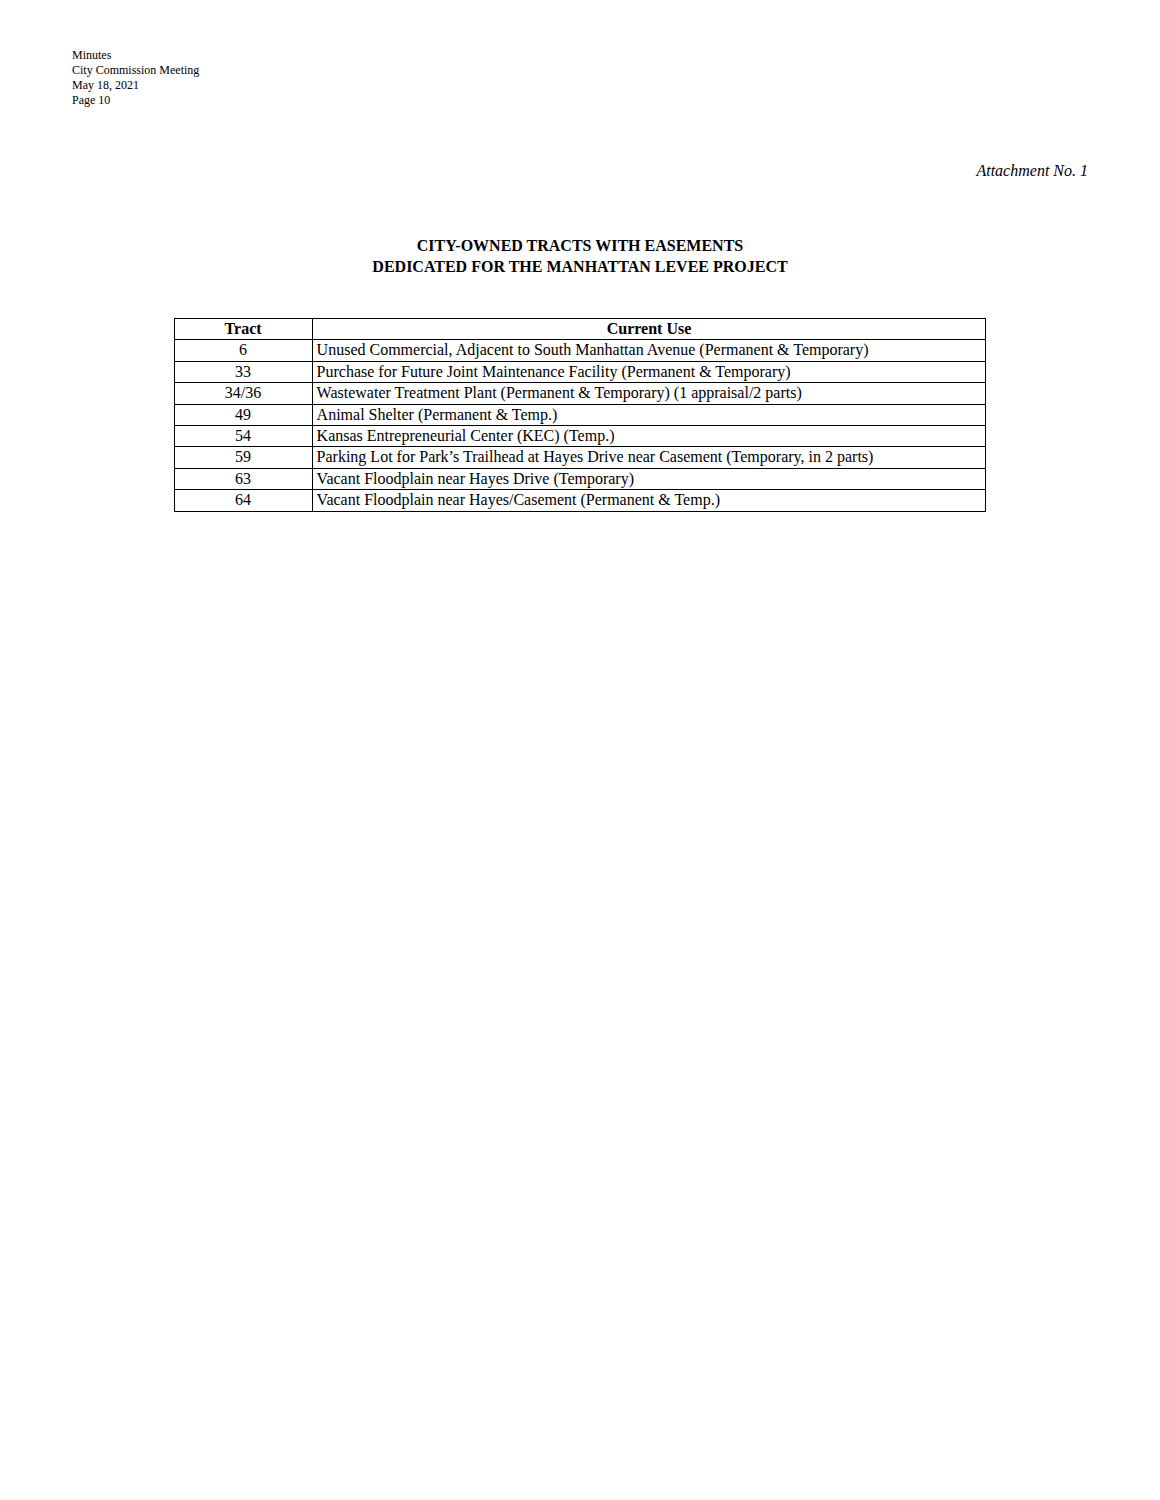Minutes
City Commission Meeting
May 18, 2021
Page 10
Attachment No. 1
CITY-OWNED TRACTS WITH EASEMENTS
DEDICATED FOR THE MANHATTAN LEVEE PROJECT
| Tract | Current Use |
| --- | --- |
| 6 | Unused Commercial, Adjacent to South Manhattan Avenue (Permanent & Temporary) |
| 33 | Purchase for Future Joint Maintenance Facility (Permanent & Temporary) |
| 34/36 | Wastewater Treatment Plant (Permanent & Temporary) (1 appraisal/2 parts) |
| 49 | Animal Shelter (Permanent & Temp.) |
| 54 | Kansas Entrepreneurial Center (KEC) (Temp.) |
| 59 | Parking Lot for Park’s Trailhead at Hayes Drive near Casement (Temporary, in 2 parts) |
| 63 | Vacant Floodplain near Hayes Drive (Temporary) |
| 64 | Vacant Floodplain near Hayes/Casement (Permanent & Temp.) |